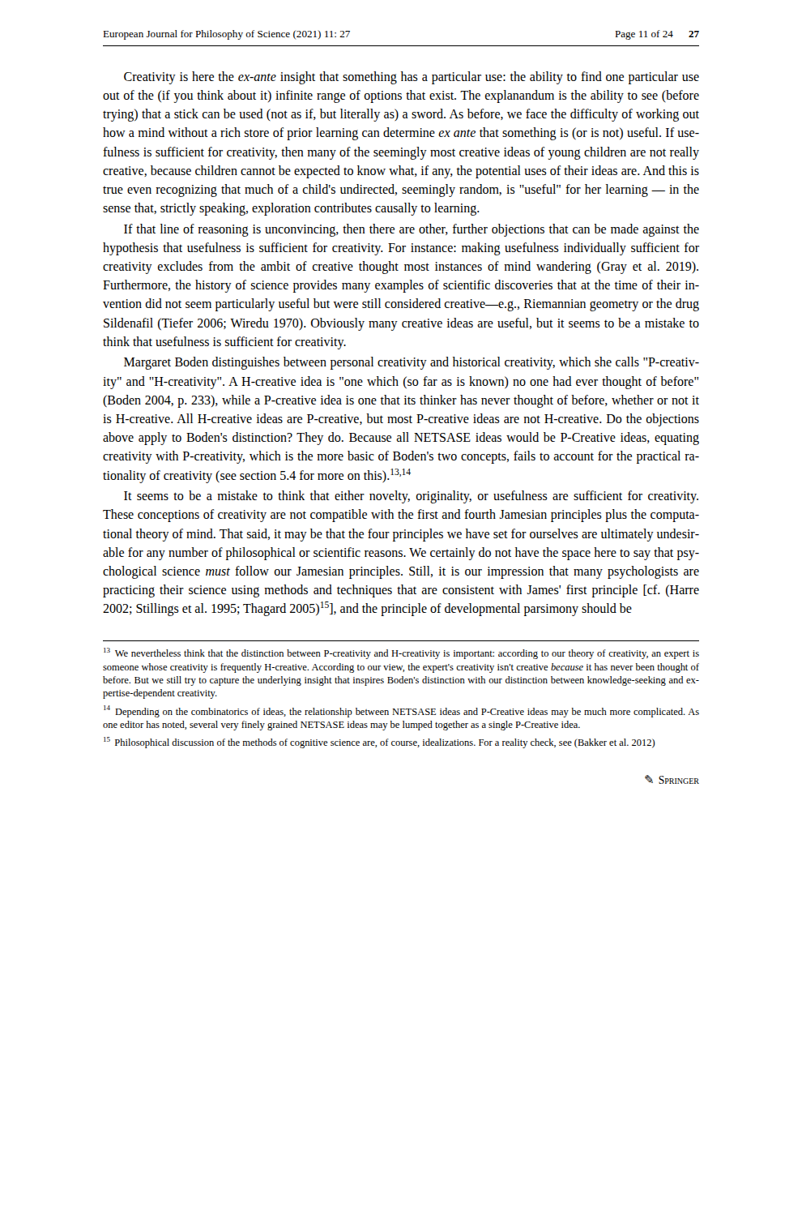European Journal for Philosophy of Science (2021) 11: 27 Page 11 of 24 27
Creativity is here the ex-ante insight that something has a particular use: the ability to find one particular use out of the (if you think about it) infinite range of options that exist. The explanandum is the ability to see (before trying) that a stick can be used (not as if, but literally as) a sword. As before, we face the difficulty of working out how a mind without a rich store of prior learning can determine ex ante that something is (or is not) useful. If usefulness is sufficient for creativity, then many of the seemingly most creative ideas of young children are not really creative, because children cannot be expected to know what, if any, the potential uses of their ideas are. And this is true even recognizing that much of a child's undirected, seemingly random, is "useful" for her learning — in the sense that, strictly speaking, exploration contributes causally to learning.
If that line of reasoning is unconvincing, then there are other, further objections that can be made against the hypothesis that usefulness is sufficient for creativity. For instance: making usefulness individually sufficient for creativity excludes from the ambit of creative thought most instances of mind wandering (Gray et al. 2019). Furthermore, the history of science provides many examples of scientific discoveries that at the time of their invention did not seem particularly useful but were still considered creative—e.g., Riemannian geometry or the drug Sildenafil (Tiefer 2006; Wiredu 1970). Obviously many creative ideas are useful, but it seems to be a mistake to think that usefulness is sufficient for creativity.
Margaret Boden distinguishes between personal creativity and historical creativity, which she calls "P-creativity" and "H-creativity". A H-creative idea is "one which (so far as is known) no one had ever thought of before" (Boden 2004, p. 233), while a P-creative idea is one that its thinker has never thought of before, whether or not it is H-creative. All H-creative ideas are P-creative, but most P-creative ideas are not H-creative. Do the objections above apply to Boden's distinction? They do. Because all NETSASE ideas would be P-Creative ideas, equating creativity with P-creativity, which is the more basic of Boden's two concepts, fails to account for the practical rationality of creativity (see section 5.4 for more on this).13,14
It seems to be a mistake to think that either novelty, originality, or usefulness are sufficient for creativity. These conceptions of creativity are not compatible with the first and fourth Jamesian principles plus the computational theory of mind. That said, it may be that the four principles we have set for ourselves are ultimately undesirable for any number of philosophical or scientific reasons. We certainly do not have the space here to say that psychological science must follow our Jamesian principles. Still, it is our impression that many psychologists are practicing their science using methods and techniques that are consistent with James' first principle [cf. (Harre 2002; Stillings et al. 1995; Thagard 2005)15], and the principle of developmental parsimony should be
13 We nevertheless think that the distinction between P-creativity and H-creativity is important: according to our theory of creativity, an expert is someone whose creativity is frequently H-creative. According to our view, the expert's creativity isn't creative because it has never been thought of before. But we still try to capture the underlying insight that inspires Boden's distinction with our distinction between knowledge-seeking and expertise-dependent creativity.
14 Depending on the combinatorics of ideas, the relationship between NETSASE ideas and P-Creative ideas may be much more complicated. As one editor has noted, several very finely grained NETSASE ideas may be lumped together as a single P-Creative idea.
15 Philosophical discussion of the methods of cognitive science are, of course, idealizations. For a reality check, see (Bakker et al. 2012)
✎Springer